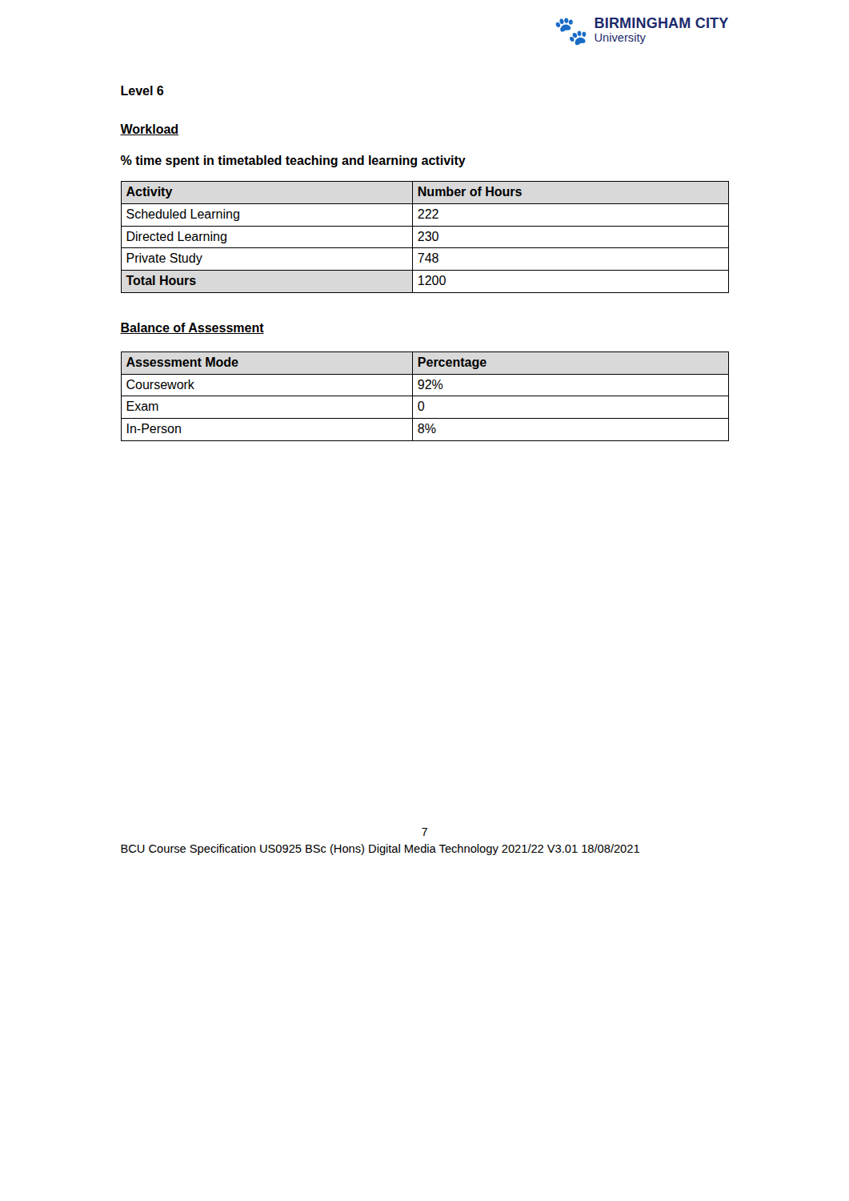🐾 BIRMINGHAM CITY
University
Level 6
Workload
% time spent in timetabled teaching and learning activity
| Activity | Number of Hours |
| --- | --- |
| Scheduled Learning | 222 |
| Directed Learning | 230 |
| Private Study | 748 |
| Total Hours | 1200 |
Balance of Assessment
| Assessment Mode | Percentage |
| --- | --- |
| Coursework | 92% |
| Exam | 0 |
| In-Person | 8% |
7
BCU Course Specification US0925 BSc (Hons) Digital Media Technology 2021/22 V3.01 18/08/2021